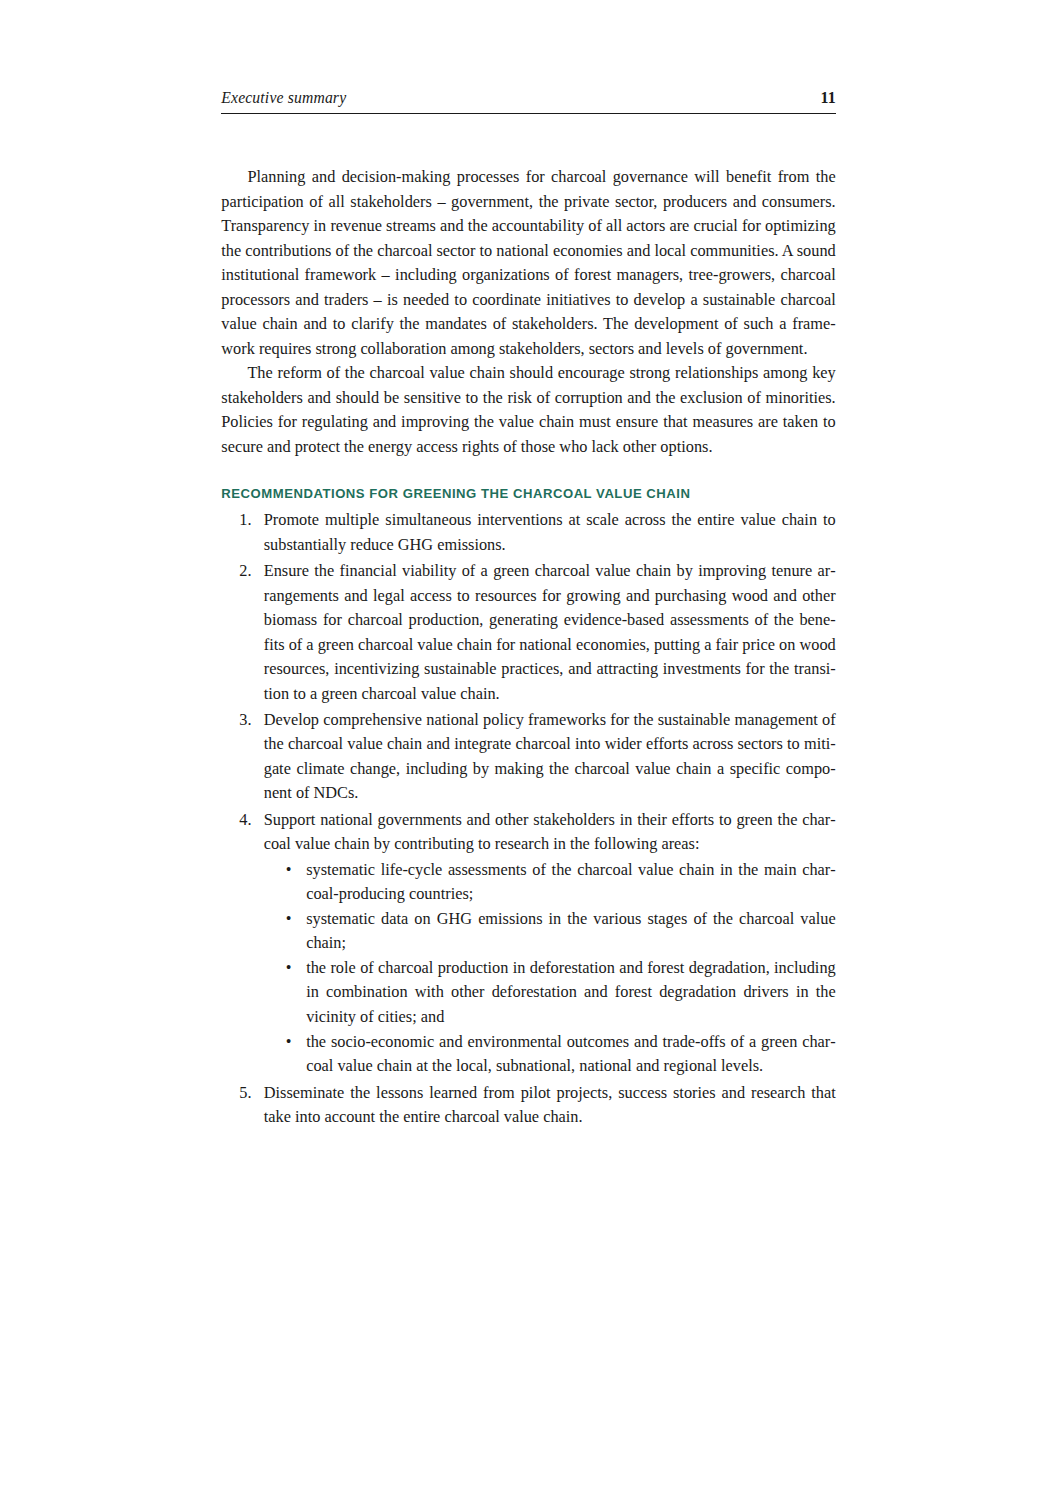Executive summary 11
Planning and decision-making processes for charcoal governance will benefit from the participation of all stakeholders – government, the private sector, producers and consumers. Transparency in revenue streams and the accountability of all actors are crucial for optimizing the contributions of the charcoal sector to national economies and local communities. A sound institutional framework – including organizations of forest managers, tree-growers, charcoal processors and traders – is needed to coordinate initiatives to develop a sustainable charcoal value chain and to clarify the mandates of stakeholders. The development of such a framework requires strong collaboration among stakeholders, sectors and levels of government.
The reform of the charcoal value chain should encourage strong relationships among key stakeholders and should be sensitive to the risk of corruption and the exclusion of minorities. Policies for regulating and improving the value chain must ensure that measures are taken to secure and protect the energy access rights of those who lack other options.
Recommendations for greening the charcoal value chain
Promote multiple simultaneous interventions at scale across the entire value chain to substantially reduce GHG emissions.
Ensure the financial viability of a green charcoal value chain by improving tenure arrangements and legal access to resources for growing and purchasing wood and other biomass for charcoal production, generating evidence-based assessments of the benefits of a green charcoal value chain for national economies, putting a fair price on wood resources, incentivizing sustainable practices, and attracting investments for the transition to a green charcoal value chain.
Develop comprehensive national policy frameworks for the sustainable management of the charcoal value chain and integrate charcoal into wider efforts across sectors to mitigate climate change, including by making the charcoal value chain a specific component of NDCs.
Support national governments and other stakeholders in their efforts to green the charcoal value chain by contributing to research in the following areas:
systematic life-cycle assessments of the charcoal value chain in the main charcoal-producing countries;
systematic data on GHG emissions in the various stages of the charcoal value chain;
the role of charcoal production in deforestation and forest degradation, including in combination with other deforestation and forest degradation drivers in the vicinity of cities; and
the socio-economic and environmental outcomes and trade-offs of a green charcoal value chain at the local, subnational, national and regional levels.
Disseminate the lessons learned from pilot projects, success stories and research that take into account the entire charcoal value chain.